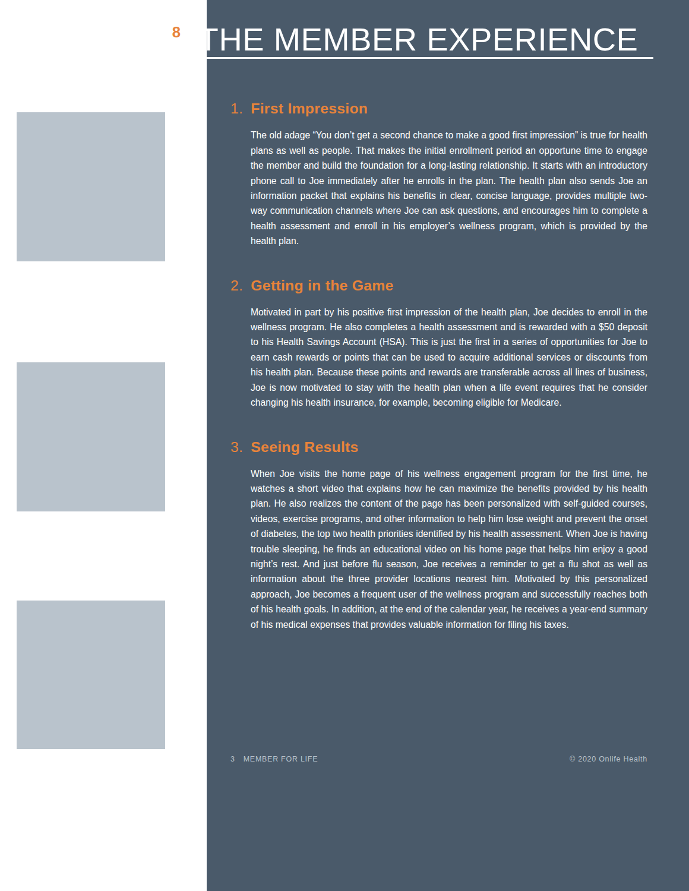THE 8 STAGES OF
THE MEMBER EXPERIENCE
1. First Impression
The old adage “You don’t get a second chance to make a good first impression” is true for health plans as well as people. That makes the initial enrollment period an opportune time to engage the member and build the foundation for a long-lasting relationship. It starts with an introductory phone call to Joe immediately after he enrolls in the plan. The health plan also sends Joe an information packet that explains his benefits in clear, concise language, provides multiple two-way communication channels where Joe can ask questions, and encourages him to complete a health assessment and enroll in his employer’s wellness program, which is provided by the health plan.
2. Getting in the Game
Motivated in part by his positive first impression of the health plan, Joe decides to enroll in the wellness program. He also completes a health assessment and is rewarded with a $50 deposit to his Health Savings Account (HSA). This is just the first in a series of opportunities for Joe to earn cash rewards or points that can be used to acquire additional services or discounts from his health plan. Because these points and rewards are transferable across all lines of business, Joe is now motivated to stay with the health plan when a life event requires that he consider changing his health insurance, for example, becoming eligible for Medicare.
3. Seeing Results
When Joe visits the home page of his wellness engagement program for the first time, he watches a short video that explains how he can maximize the benefits provided by his health plan. He also realizes the content of the page has been personalized with self-guided courses, videos, exercise programs, and other information to help him lose weight and prevent the onset of diabetes, the top two health priorities identified by his health assessment. When Joe is having trouble sleeping, he finds an educational video on his home page that helps him enjoy a good night’s rest. And just before flu season, Joe receives a reminder to get a flu shot as well as information about the three provider locations nearest him. Motivated by this personalized approach, Joe becomes a frequent user of the wellness program and successfully reaches both of his health goals. In addition, at the end of the calendar year, he receives a year-end summary of his medical expenses that provides valuable information for filing his taxes.
3 MEMBER FOR LIFE
© 2020 Onlife Health